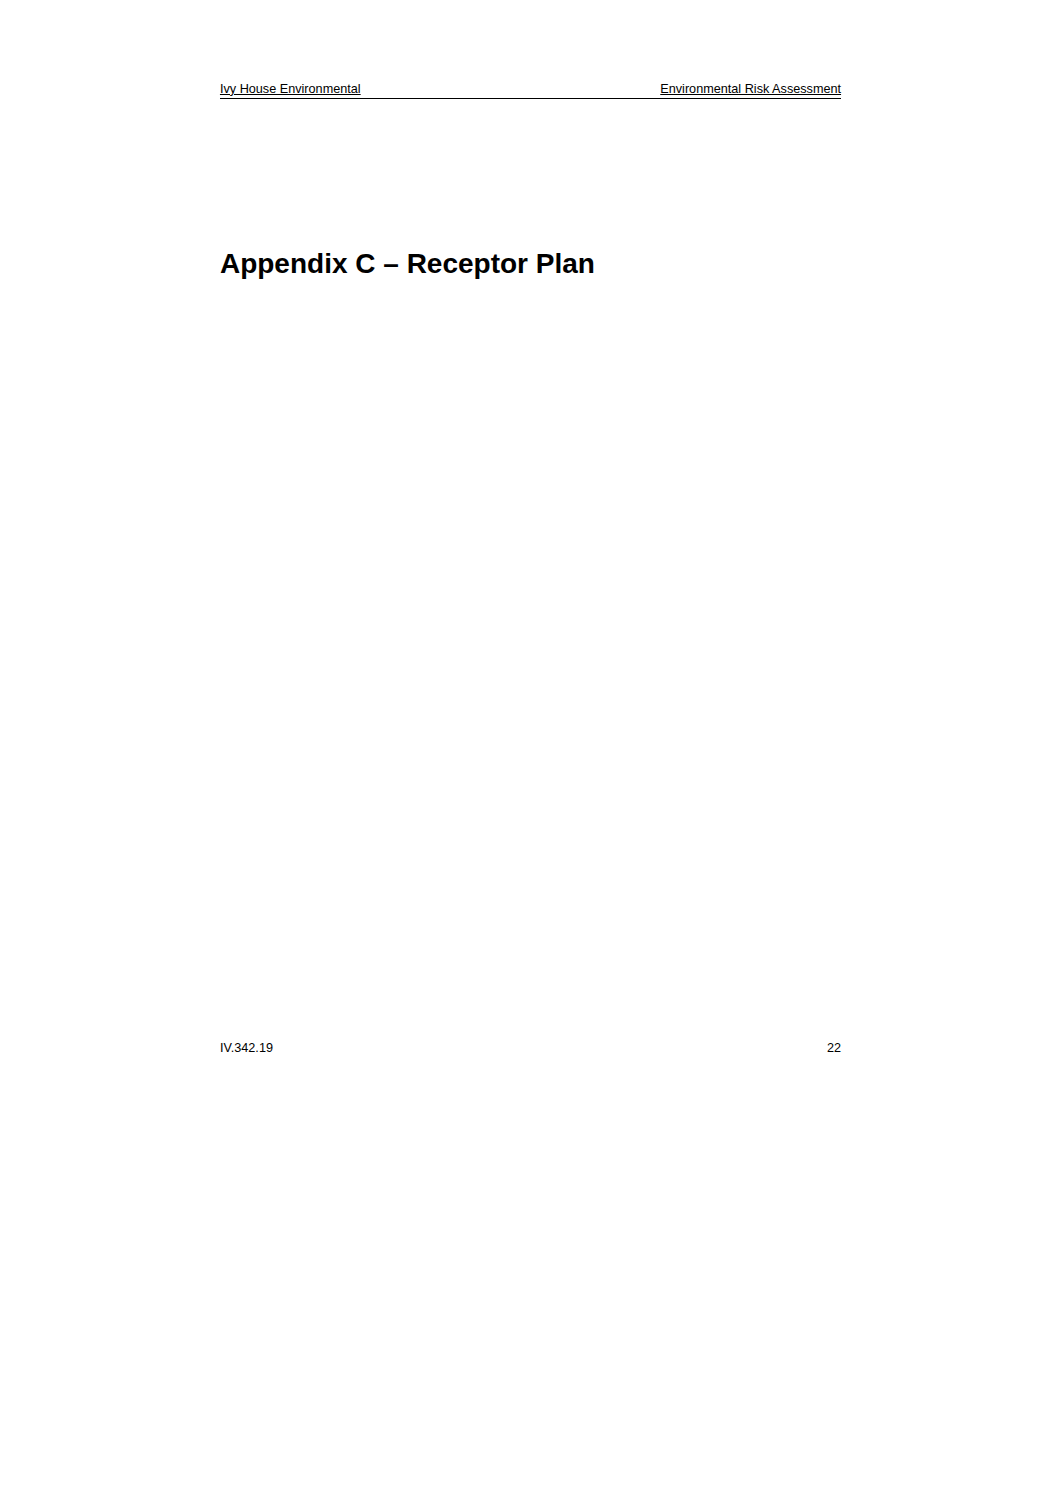Ivy House Environmental Environmental Risk Assessment
Appendix C – Receptor Plan
IV.342.19 22